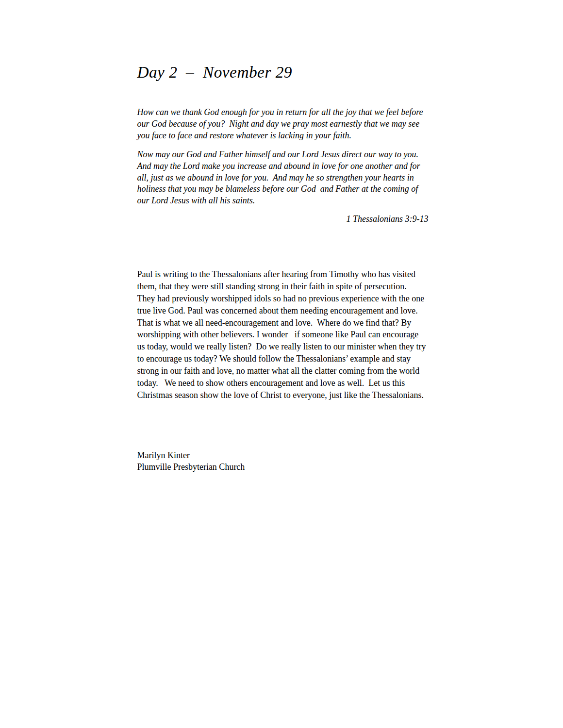Day 2 – November 29
How can we thank God enough for you in return for all the joy that we feel before our God because of you? Night and day we pray most earnestly that we may see you face to face and restore whatever is lacking in your faith.
Now may our God and Father himself and our Lord Jesus direct our way to you. And may the Lord make you increase and abound in love for one another and for all, just as we abound in love for you. And may he so strengthen your hearts in holiness that you may be blameless before our God and Father at the coming of our Lord Jesus with all his saints.
1 Thessalonians 3:9-13
Paul is writing to the Thessalonians after hearing from Timothy who has visited them, that they were still standing strong in their faith in spite of persecution. They had previously worshipped idols so had no previous experience with the one true live God. Paul was concerned about them needing encouragement and love. That is what we all need-encouragement and love. Where do we find that? By worshipping with other believers. I wonder if someone like Paul can encourage us today, would we really listen? Do we really listen to our minister when they try to encourage us today? We should follow the Thessalonians’ example and stay strong in our faith and love, no matter what all the clatter coming from the world today. We need to show others encouragement and love as well. Let us this Christmas season show the love of Christ to everyone, just like the Thessalonians.
Marilyn Kinter
Plumville Presbyterian Church